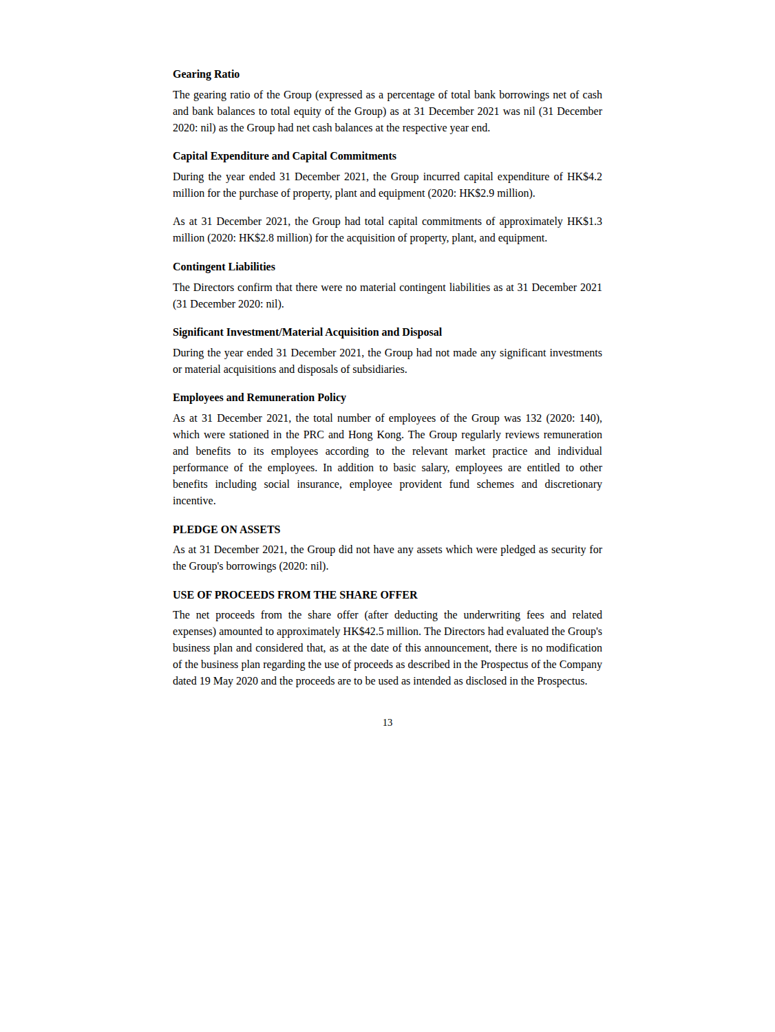Gearing Ratio
The gearing ratio of the Group (expressed as a percentage of total bank borrowings net of cash and bank balances to total equity of the Group) as at 31 December 2021 was nil (31 December 2020: nil) as the Group had net cash balances at the respective year end.
Capital Expenditure and Capital Commitments
During the year ended 31 December 2021, the Group incurred capital expenditure of HK$4.2 million for the purchase of property, plant and equipment (2020: HK$2.9 million).
As at 31 December 2021, the Group had total capital commitments of approximately HK$1.3 million (2020: HK$2.8 million) for the acquisition of property, plant, and equipment.
Contingent Liabilities
The Directors confirm that there were no material contingent liabilities as at 31 December 2021 (31 December 2020: nil).
Significant Investment/Material Acquisition and Disposal
During the year ended 31 December 2021, the Group had not made any significant investments or material acquisitions and disposals of subsidiaries.
Employees and Remuneration Policy
As at 31 December 2021, the total number of employees of the Group was 132 (2020: 140), which were stationed in the PRC and Hong Kong. The Group regularly reviews remuneration and benefits to its employees according to the relevant market practice and individual performance of the employees. In addition to basic salary, employees are entitled to other benefits including social insurance, employee provident fund schemes and discretionary incentive.
PLEDGE ON ASSETS
As at 31 December 2021, the Group did not have any assets which were pledged as security for the Group's borrowings (2020: nil).
USE OF PROCEEDS FROM THE SHARE OFFER
The net proceeds from the share offer (after deducting the underwriting fees and related expenses) amounted to approximately HK$42.5 million. The Directors had evaluated the Group's business plan and considered that, as at the date of this announcement, there is no modification of the business plan regarding the use of proceeds as described in the Prospectus of the Company dated 19 May 2020 and the proceeds are to be used as intended as disclosed in the Prospectus.
13